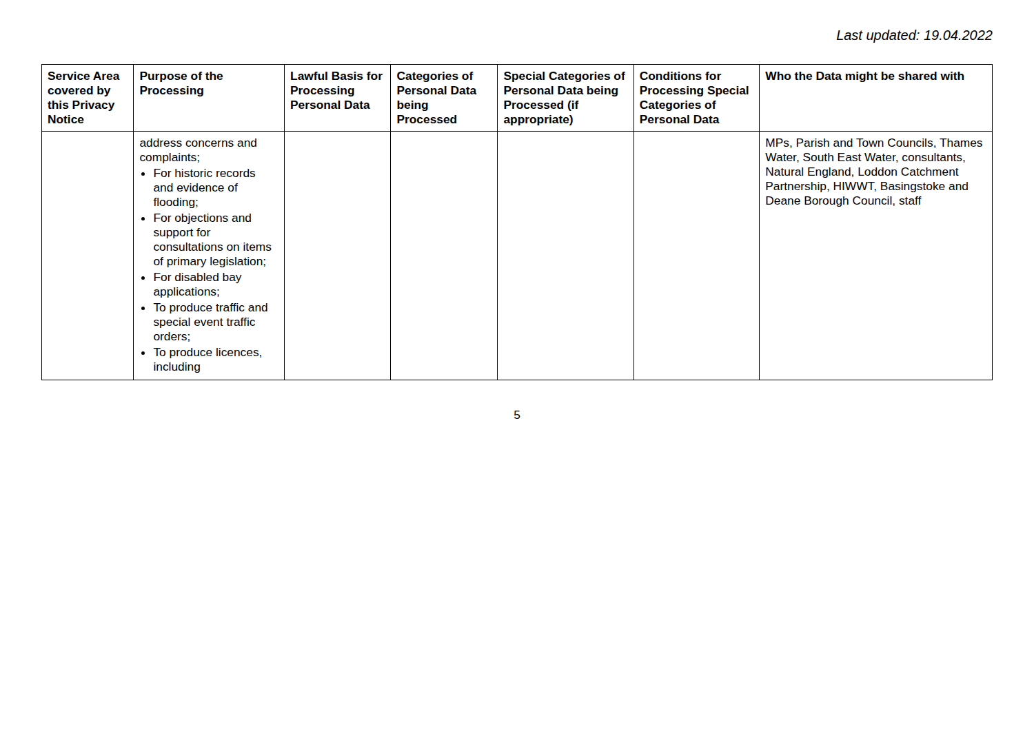Last updated: 19.04.2022
| Service Area covered by this Privacy Notice | Purpose of the Processing | Lawful Basis for Processing Personal Data | Categories of Personal Data being Processed | Special Categories of Personal Data being Processed (if appropriate) | Conditions for Processing Special Categories of Personal Data | Who the Data might be shared with |
| --- | --- | --- | --- | --- | --- | --- |
| | address concerns and complaints; For historic records and evidence of flooding; For objections and support for consultations on items of primary legislation; For disabled bay applications; To produce traffic and special event traffic orders; To produce licences, including | | | | | MPs, Parish and Town Councils, Thames Water, South East Water, consultants, Natural England, Loddon Catchment Partnership, HIWWT, Basingstoke and Deane Borough Council, staff |
5